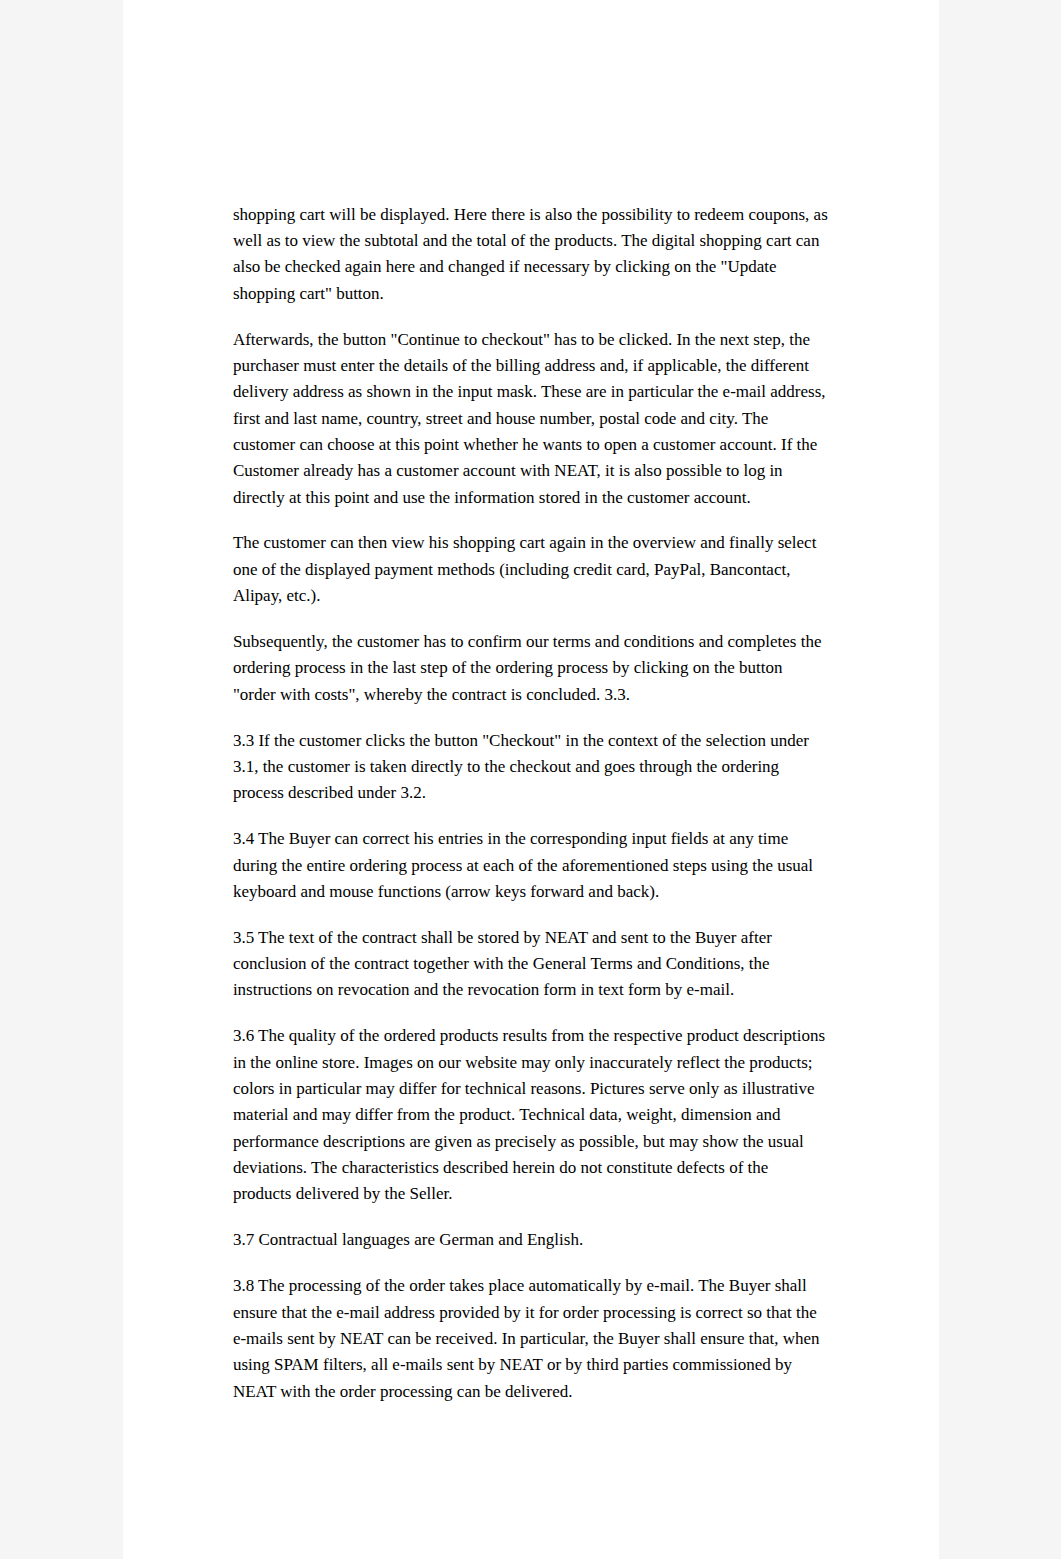shopping cart will be displayed. Here there is also the possibility to redeem coupons, as well as to view the subtotal and the total of the products. The digital shopping cart can also be checked again here and changed if necessary by clicking on the "Update shopping cart" button.
Afterwards, the button "Continue to checkout" has to be clicked. In the next step, the purchaser must enter the details of the billing address and, if applicable, the different delivery address as shown in the input mask. These are in particular the e-mail address, first and last name, country, street and house number, postal code and city. The customer can choose at this point whether he wants to open a customer account. If the Customer already has a customer account with NEAT, it is also possible to log in directly at this point and use the information stored in the customer account.
The customer can then view his shopping cart again in the overview and finally select one of the displayed payment methods (including credit card, PayPal, Bancontact, Alipay, etc.).
Subsequently, the customer has to confirm our terms and conditions and completes the ordering process in the last step of the ordering process by clicking on the button "order with costs", whereby the contract is concluded. 3.3.
3.3 If the customer clicks the button "Checkout" in the context of the selection under 3.1, the customer is taken directly to the checkout and goes through the ordering process described under 3.2.
3.4 The Buyer can correct his entries in the corresponding input fields at any time during the entire ordering process at each of the aforementioned steps using the usual keyboard and mouse functions (arrow keys forward and back).
3.5 The text of the contract shall be stored by NEAT and sent to the Buyer after conclusion of the contract together with the General Terms and Conditions, the instructions on revocation and the revocation form in text form by e-mail.
3.6 The quality of the ordered products results from the respective product descriptions in the online store. Images on our website may only inaccurately reflect the products; colors in particular may differ for technical reasons. Pictures serve only as illustrative material and may differ from the product. Technical data, weight, dimension and performance descriptions are given as precisely as possible, but may show the usual deviations. The characteristics described herein do not constitute defects of the products delivered by the Seller.
3.7 Contractual languages are German and English.
3.8 The processing of the order takes place automatically by e-mail. The Buyer shall ensure that the e-mail address provided by it for order processing is correct so that the e-mails sent by NEAT can be received. In particular, the Buyer shall ensure that, when using SPAM filters, all e-mails sent by NEAT or by third parties commissioned by NEAT with the order processing can be delivered.